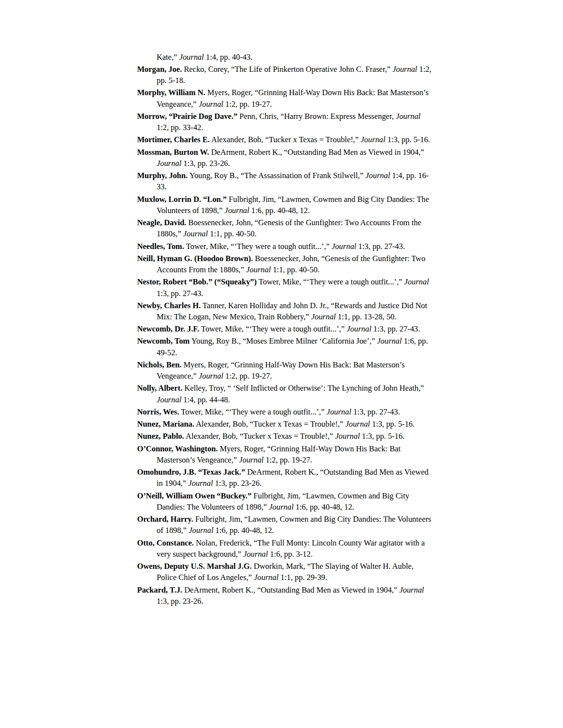Kate,” Journal 1:4, pp. 40-43.
Morgan, Joe. Recko, Corey, “The Life of Pinkerton Operative John C. Fraser,” Journal 1:2, pp. 5-18.
Morphy, William N. Myers, Roger, “Grinning Half-Way Down His Back: Bat Masterson’s Vengeance,” Journal 1:2, pp. 19-27.
Morrow, “Prairie Dog Dave.” Penn, Chris, “Harry Brown: Express Messenger, Journal 1:2, pp. 33-42.
Mortimer, Charles E. Alexander, Bob, “Tucker x Texas = Trouble!,” Journal 1:3, pp. 5-16.
Mossman, Burton W. DeArment, Robert K., “Outstanding Bad Men as Viewed in 1904,” Journal 1:3, pp. 23-26.
Murphy, John. Young, Roy B., “The Assassination of Frank Stilwell,” Journal 1:4, pp. 16-33.
Muxlow, Lorrin D. “Lon.” Fulbright, Jim, “Lawmen, Cowmen and Big City Dandies: The Volunteers of 1898,” Journal 1:6, pp. 40-48, 12.
Neagle, David. Boessenecker, John, “Genesis of the Gunfighter: Two Accounts From the 1880s,” Journal 1:1, pp. 40-50.
Needles, Tom. Tower, Mike, “‘They were a tough outfit...’,” Journal 1:3, pp. 27-43.
Neill, Hyman G. (Hoodoo Brown). Boessenecker, John, “Genesis of the Gunfighter: Two Accounts From the 1880s,” Journal 1:1, pp. 40-50.
Nestor, Robert “Bob.” (“Squeaky”) Tower, Mike, “‘They were a tough outfit...’,” Journal 1:3, pp. 27-43.
Newby, Charles H. Tanner, Karen Holliday and John D. Jr., “Rewards and Justice Did Not Mix: The Logan, New Mexico, Train Robbery,” Journal 1:1, pp. 13-28, 50.
Newcomb, Dr. J.F. Tower, Mike, “‘They were a tough outfit...’,” Journal 1:3, pp. 27-43.
Newcomb, Tom Young, Roy B., “Moses Embree Milner ‘California Joe’,” Journal 1:6, pp. 49-52.
Nichols, Ben. Myers, Roger, “Grinning Half-Way Down His Back: Bat Masterson’s Vengeance,” Journal 1:2, pp. 19-27.
Nolly, Albert. Kelley, Troy, “ ‘Self Inflicted or Otherwise’: The Lynching of John Heath,” Journal 1:4, pp. 44-48.
Norris, Wes. Tower, Mike, “‘They were a tough outfit...’,” Journal 1:3, pp. 27-43.
Nunez, Mariana. Alexander, Bob, “Tucker x Texas = Trouble!,” Journal 1:3, pp. 5-16.
Nunez, Pablo. Alexander, Bob, “Tucker x Texas = Trouble!,” Journal 1:3, pp. 5-16.
O’Connor, Washington. Myers, Roger, “Grinning Half-Way Down His Back: Bat Masterson’s Vengeance,” Journal 1:2, pp. 19-27.
Omohundro, J.B. “Texas Jack.” DeArment, Robert K., “Outstanding Bad Men as Viewed in 1904,” Journal 1:3, pp. 23-26.
O’Neill, William Owen “Buckey.” Fulbright, Jim, “Lawmen, Cowmen and Big City Dandies: The Volunteers of 1898,” Journal 1:6, pp. 40-48, 12.
Orchard, Harry. Fulbright, Jim, “Lawmen, Cowmen and Big City Dandies: The Volunteers of 1898,” Journal 1:6, pp. 40-48, 12.
Otto, Constance. Nolan, Frederick, “The Full Monty: Lincoln County War agitator with a very suspect background,” Journal 1:6, pp. 3-12.
Owens, Deputy U.S. Marshal J.G. Dworkin, Mark, “The Slaying of Walter H. Auble, Police Chief of Los Angeles,” Journal 1:1, pp. 29-39.
Packard, T.J. DeArment, Robert K., “Outstanding Bad Men as Viewed in 1904,” Journal 1:3, pp. 23-26.